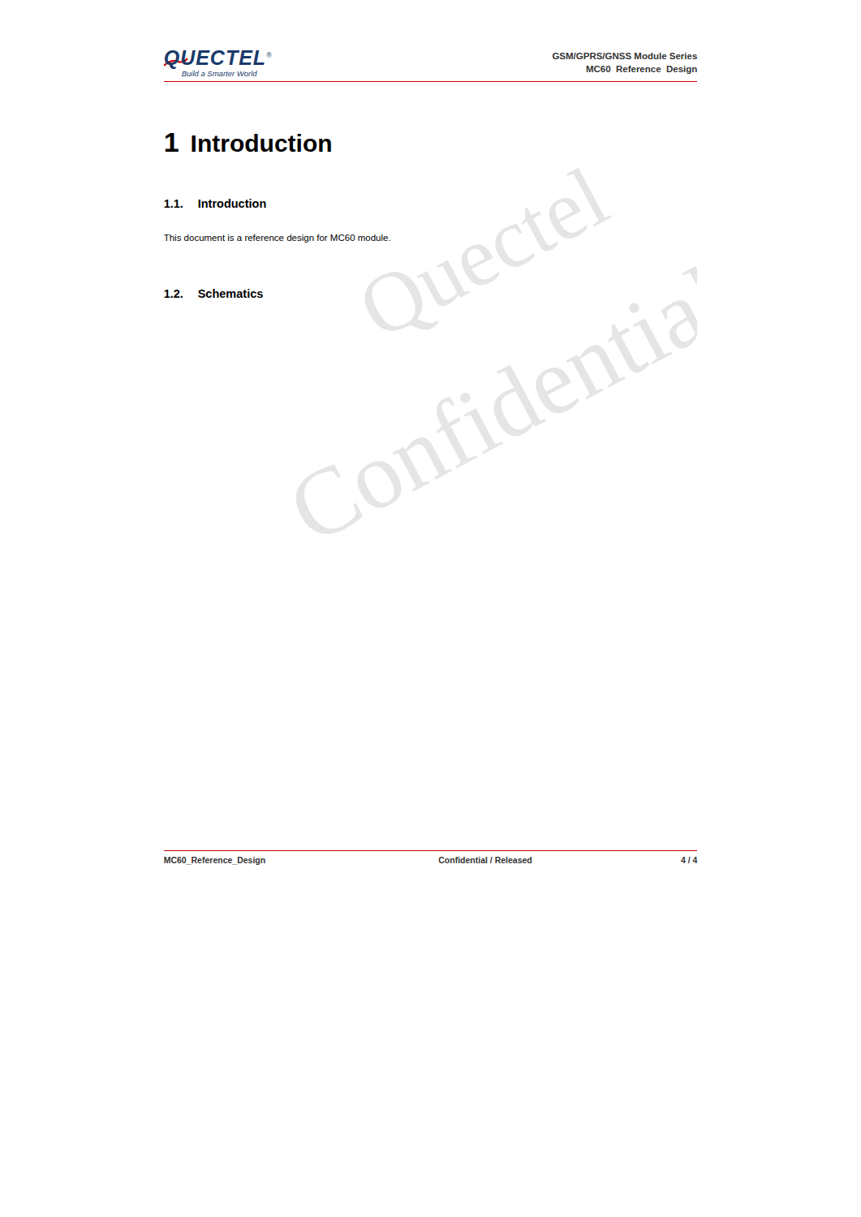QUECTEL®
Build a Smarter World
GSM/GPRS/GNSS Module Series
MC60 Reference Design
Quectel
Confidential
1 Introduction
1.1. Introduction
This document is a reference design for MC60 module.
1.2. Schematics
MC60_Reference_Design
Confidential / Released
4 / 4